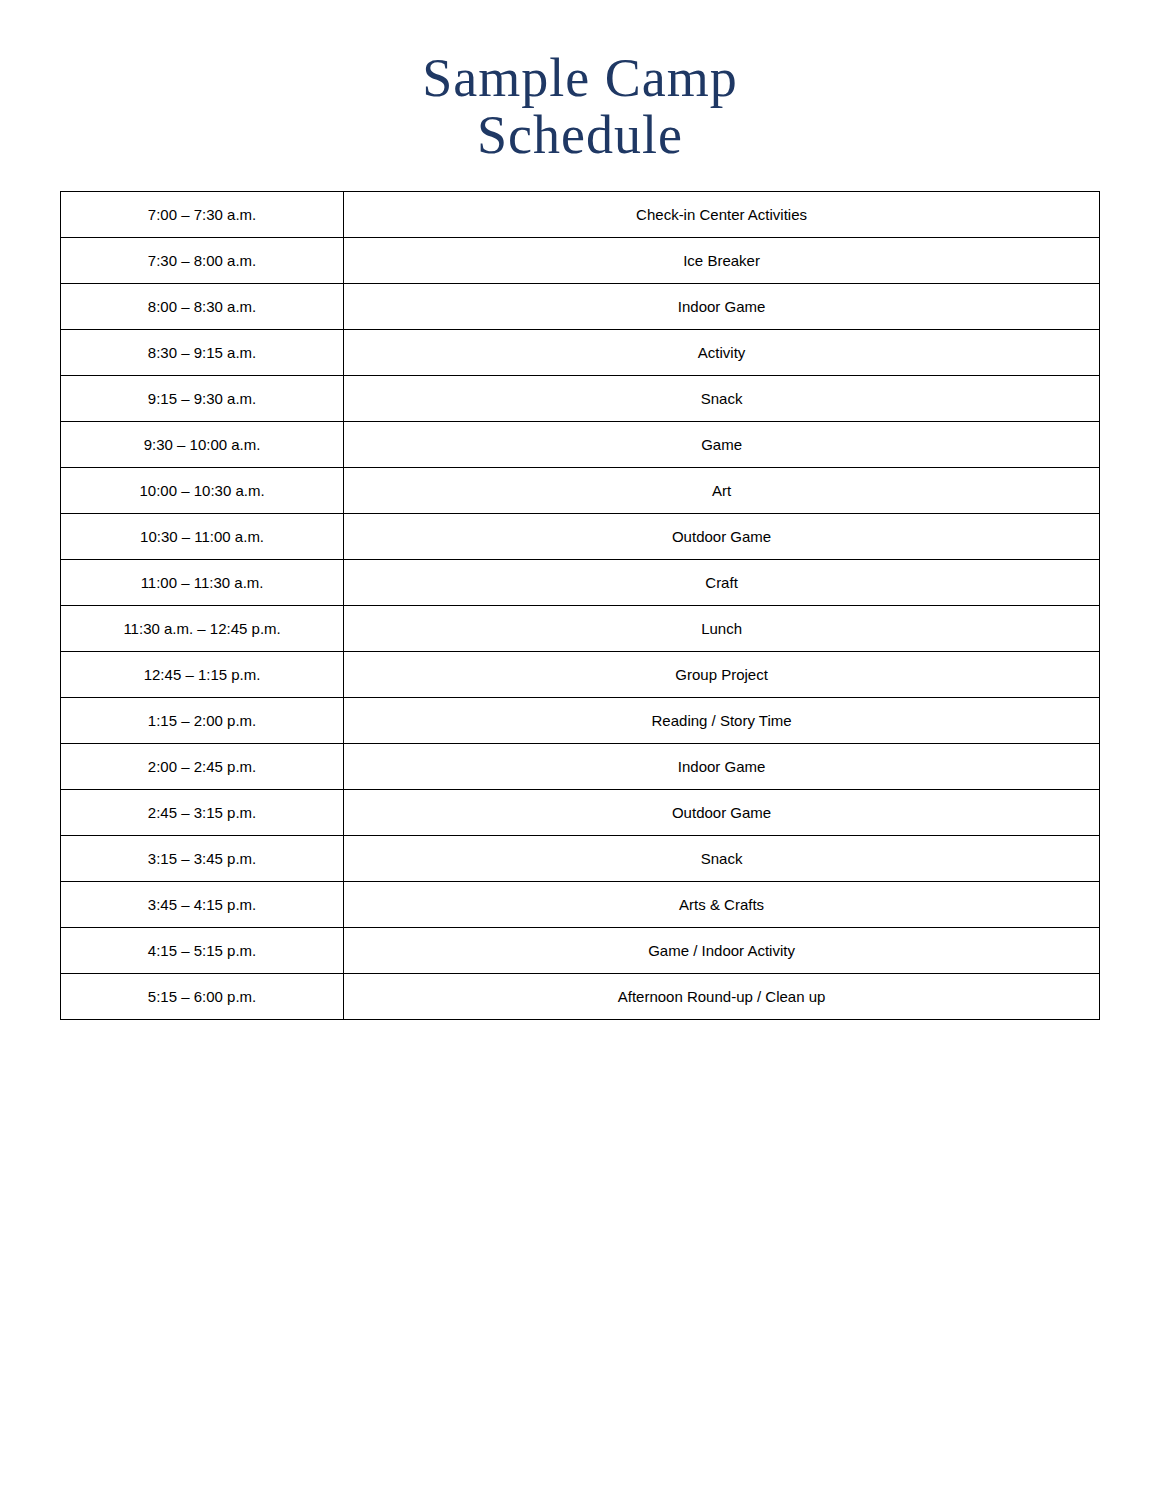Sample Camp
Schedule
| 7:00 – 7:30 a.m. | Check-in Center Activities |
| 7:30 – 8:00 a.m. | Ice Breaker |
| 8:00 – 8:30 a.m. | Indoor Game |
| 8:30 – 9:15 a.m. | Activity |
| 9:15 – 9:30 a.m. | Snack |
| 9:30 – 10:00 a.m. | Game |
| 10:00 – 10:30 a.m. | Art |
| 10:30 – 11:00 a.m. | Outdoor Game |
| 11:00 – 11:30 a.m. | Craft |
| 11:30 a.m. – 12:45 p.m. | Lunch |
| 12:45 – 1:15 p.m. | Group Project |
| 1:15 – 2:00 p.m. | Reading / Story Time |
| 2:00 – 2:45 p.m. | Indoor Game |
| 2:45 – 3:15 p.m. | Outdoor Game |
| 3:15 – 3:45 p.m. | Snack |
| 3:45 – 4:15 p.m. | Arts & Crafts |
| 4:15 – 5:15 p.m. | Game / Indoor Activity |
| 5:15 – 6:00 p.m. | Afternoon Round-up / Clean up |